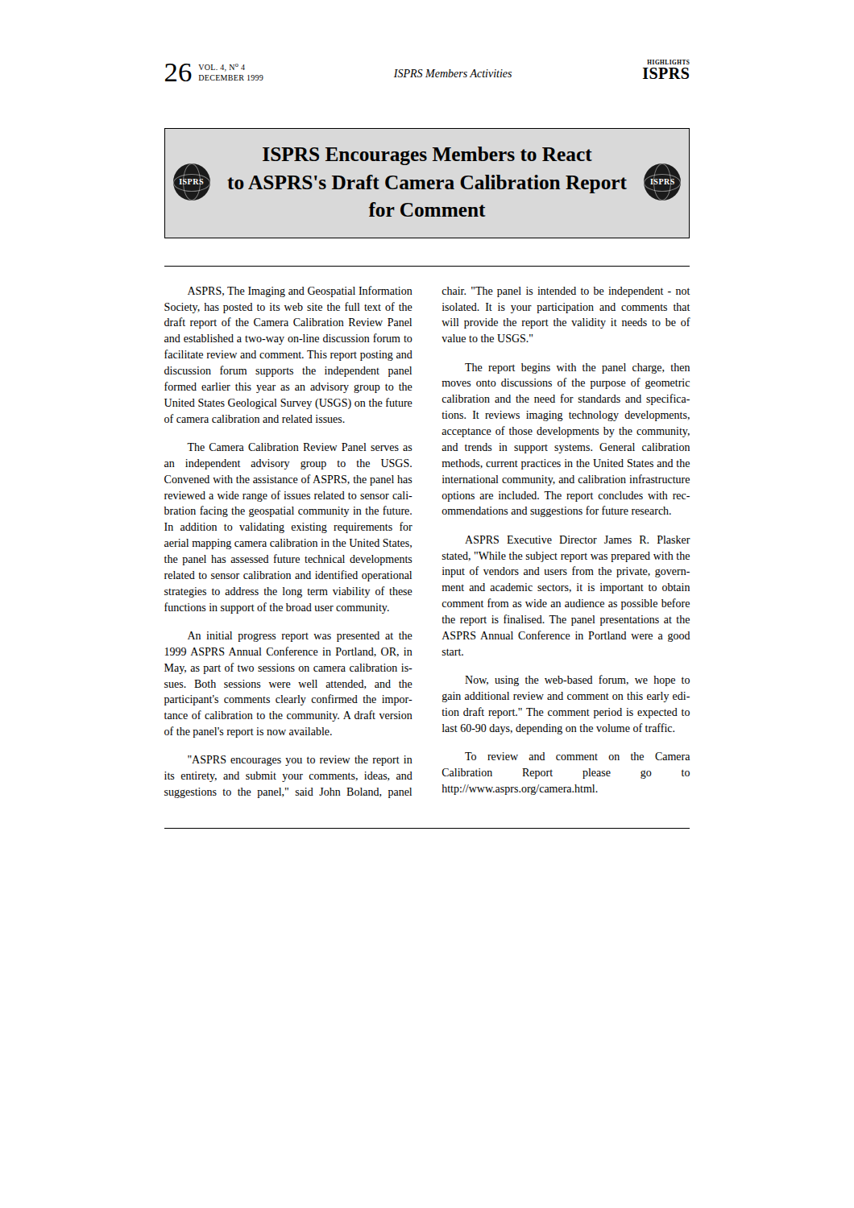26
VOL. 4, No 4
DECEMBER 1999
ISPRS Members Activities
HIGHLIGHTS ISPRS
ISPRS
ISPRS Encourages Members to React
to ASPRS's Draft Camera Calibration Report
for Comment
ISPRS
ASPRS, The Imaging and Geospatial Information Society, has posted to its web site the full text of the draft report of the Camera Calibration Review Panel and established a two-way on-line discussion forum to facilitate review and comment. This report posting and discussion forum supports the independent panel formed earlier this year as an advisory group to the United States Geological Survey (USGS) on the future of camera calibration and related issues.
The Camera Calibration Review Panel serves as an independent advisory group to the USGS. Convened with the assistance of ASPRS, the panel has reviewed a wide range of issues related to sensor calibration facing the geospatial community in the future. In addition to validating existing requirements for aerial mapping camera calibration in the United States, the panel has assessed future technical developments related to sensor calibration and identified operational strategies to address the long term viability of these functions in support of the broad user community.
An initial progress report was presented at the 1999 ASPRS Annual Conference in Portland, OR, in May, as part of two sessions on camera calibration issues. Both sessions were well attended, and the participant's comments clearly confirmed the importance of calibration to the community. A draft version of the panel's report is now available.
"ASPRS encourages you to review the report in its entirety, and submit your comments, ideas, and suggestions to the panel," said John Boland, panel chair. "The panel is intended to be independent - not isolated. It is your participation and comments that will provide the report the validity it needs to be of value to the USGS."
The report begins with the panel charge, then moves onto discussions of the purpose of geometric calibration and the need for standards and specifications. It reviews imaging technology developments, acceptance of those developments by the community, and trends in support systems. General calibration methods, current practices in the United States and the international community, and calibration infrastructure options are included. The report concludes with recommendations and suggestions for future research.
ASPRS Executive Director James R. Plasker stated, "While the subject report was prepared with the input of vendors and users from the private, government and academic sectors, it is important to obtain comment from as wide an audience as possible before the report is finalised. The panel presentations at the ASPRS Annual Conference in Portland were a good start.
Now, using the web-based forum, we hope to gain additional review and comment on this early edition draft report." The comment period is expected to last 60-90 days, depending on the volume of traffic.
To review and comment on the Camera Calibration Report please go to http://www.asprs.org/camera.html.